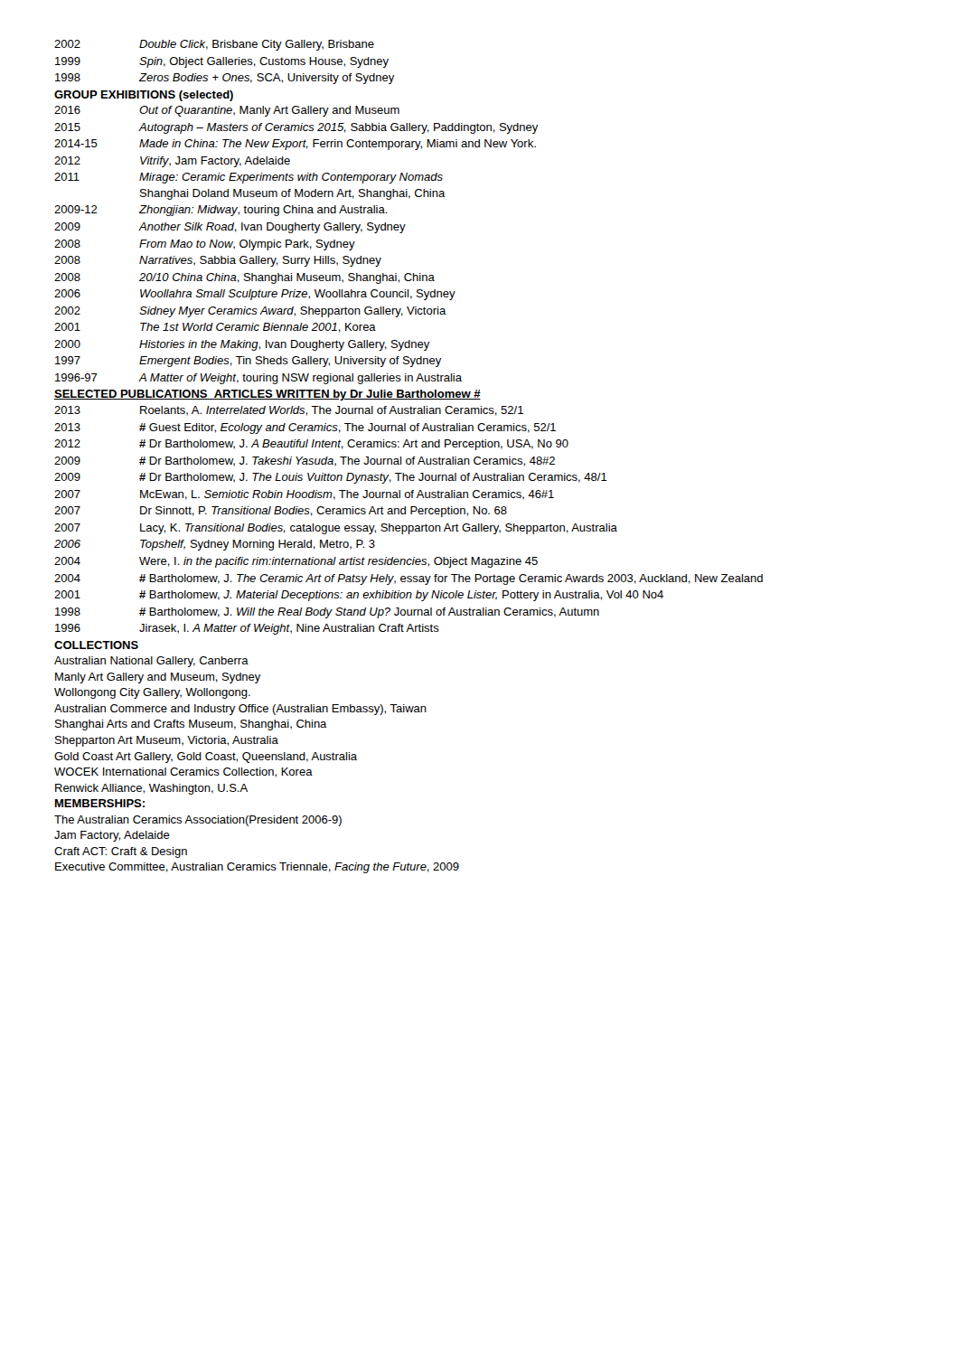| 2002 | Double Click , Brisbane City Gallery, Brisbane |
| 1999 | Spin , Object Galleries, Customs House, Sydney |
| 1998 | Zeros Bodies + Ones, SCA, University of Sydney |
GROUP EXHIBITIONS (selected)
| 2016 | Out of Quarantine , Manly Art Gallery and Museum |
| 2015 | Autograph – Masters of Ceramics 2015, Sabbia Gallery, Paddington, Sydney |
| 2014-15 | Made in China: The New Export, Ferrin Contemporary, Miami and New York. |
| 2012 | Vitrify , Jam Factory, Adelaide |
| 2011 | Mirage: Ceramic Experiments with Contemporary Nomads Shanghai Doland Museum of Modern Art, Shanghai, China |
| 2009-12 | Zhongjian: Midway , touring China and Australia. |
| 2009 | Another Silk Road , Ivan Dougherty Gallery, Sydney |
| 2008 | From Mao to Now , Olympic Park, Sydney |
| 2008 | Narratives , Sabbia Gallery, Surry Hills, Sydney |
| 2008 | 20/10 China China , Shanghai Museum, Shanghai, China |
| 2006 | Woollahra Small Sculpture Prize , Woollahra Council, Sydney |
| 2002 | Sidney Myer Ceramics Award , Shepparton Gallery, Victoria |
| 2001 | The 1st World Ceramic Biennale 2001 , Korea |
| 2000 | Histories in the Making , Ivan Dougherty Gallery, Sydney |
| 1997 | Emergent Bodies , Tin Sheds Gallery, University of Sydney |
| 1996-97 | A Matter of Weight , touring NSW regional galleries in Australia |
SELECTED PUBLICATIONS_ARTICLES WRITTEN by Dr Julie Bartholomew #
| 2013 | Roelants, A. Interrelated Worlds , The Journal of Australian Ceramics, 52/1 |
| 2013 | # Guest Editor, Ecology and Ceramics , The Journal of Australian Ceramics, 52/1 |
| 2012 | # Dr Bartholomew, J. A Beautiful Intent , Ceramics: Art and Perception, USA, No 90 |
| 2009 | # Dr Bartholomew, J. Takeshi Yasuda , The Journal of Australian Ceramics, 48#2 |
| 2009 | # Dr Bartholomew, J. The Louis Vuitton Dynasty , The Journal of Australian Ceramics, 48/1 |
| 2007 | McEwan, L. Semiotic Robin Hoodism , The Journal of Australian Ceramics, 46#1 |
| 2007 | Dr Sinnott, P. Transitional Bodies , Ceramics Art and Perception, No. 68 |
| 2007 | Lacy, K. Transitional Bodies, catalogue essay, Shepparton Art Gallery, Shepparton, Australia |
| 2006 | Topshelf, Sydney Morning Herald, Metro, P. 3 |
| 2004 | Were, I. in the pacific rim:international artist residencies , Object Magazine 45 |
| 2004 | # Bartholomew, J. The Ceramic Art of Patsy Hely , essay for The Portage Ceramic Awards 2003, Auckland, New Zealand |
| 2001 | # Bartholomew, J. Material Deceptions: an exhibition by Nicole Lister, Pottery in Australia, Vol 40 No4 |
| 1998 | # Bartholomew, J. Will the Real Body Stand Up? Journal of Australian Ceramics, Autumn |
| 1996 | Jirasek, I. A Matter of Weight , Nine Australian Craft Artists |
COLLECTIONS
Australian National Gallery, Canberra
Manly Art Gallery and Museum, Sydney
Wollongong City Gallery, Wollongong.
Australian Commerce and Industry Office (Australian Embassy), Taiwan
Shanghai Arts and Crafts Museum, Shanghai, China
Shepparton Art Museum, Victoria, Australia
Gold Coast Art Gallery, Gold Coast, Queensland, Australia
WOCEK International Ceramics Collection, Korea
Renwick Alliance, Washington, U.S.A
MEMBERSHIPS:
The Australian Ceramics Association(President 2006-9)
Jam Factory, Adelaide
Craft ACT: Craft & Design
Executive Committee, Australian Ceramics Triennale, Facing the Future, 2009